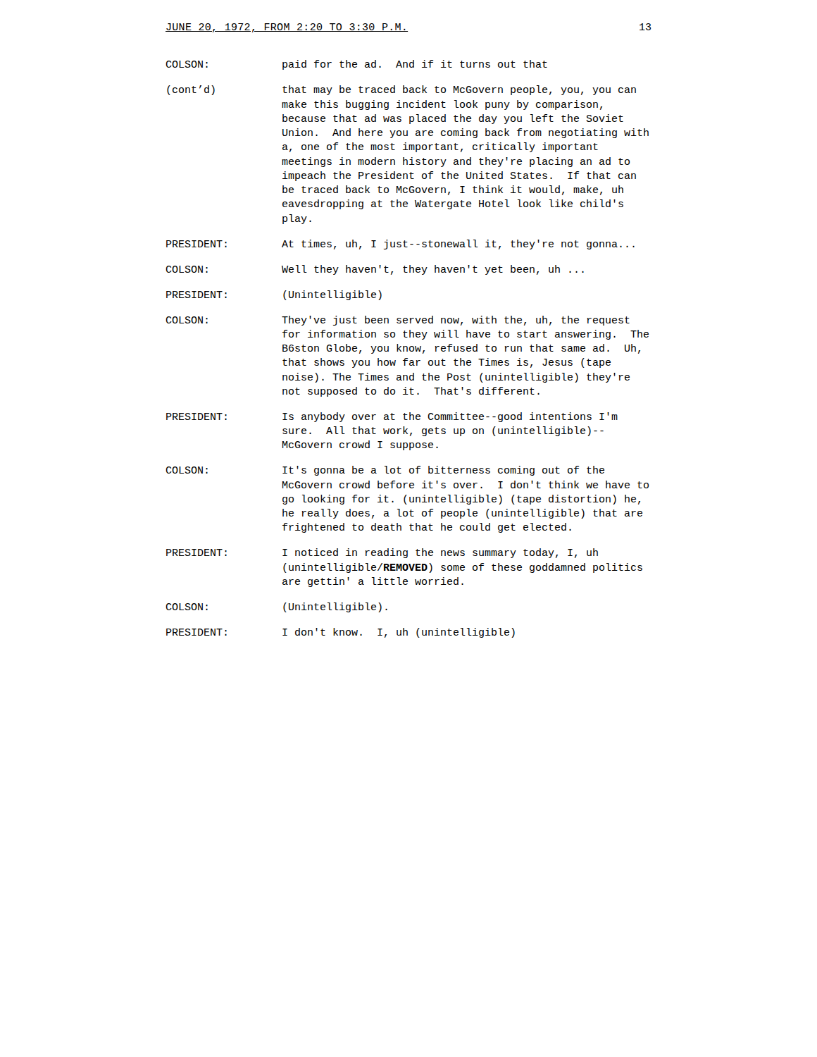JUNE 20, 1972, FROM 2:20 TO 3:30 P.M. 13
| COLSON: | paid for the ad. And if it turns out that |
| (cont’d) | that may be traced back to McGovern people, you, you can make this bugging incident look puny by comparison, because that ad was placed the day you left the Soviet Union. And here you are coming back from negotiating with a, one of the most important, critically important meetings in modern history and they're placing an ad to impeach the President of the United States. If that can be traced back to McGovern, I think it would, make, uh eavesdropping at the Watergate Hotel look like child's play. |
| PRESIDENT: | At times, uh, I just--stonewall it, they're not gonna... |
| COLSON: | Well they haven't, they haven't yet been, uh ... |
| PRESIDENT: | (Unintelligible) |
| COLSON: | They've just been served now, with the, uh, the request for information so they will have to start answering. The B6ston Globe, you know, refused to run that same ad. Uh, that shows you how far out the Times is, Jesus (tape noise). The Times and the Post (unintelligible) they're not supposed to do it. That's different. |
| PRESIDENT: | Is anybody over at the Committee--good intentions I'm sure. All that work, gets up on (unintelligible)--McGovern crowd I suppose. |
| COLSON: | It's gonna be a lot of bitterness coming out of the McGovern crowd before it's over. I don't think we have to go looking for it. (unintelligible) (tape distortion) he, he really does, a lot of people (unintelligible) that are frightened to death that he could get elected. |
| PRESIDENT: | I noticed in reading the news summary today, I, uh (unintelligible/ REMOVED ) some of these goddamned politics are gettin' a little worried. |
| COLSON: | (Unintelligible). |
| PRESIDENT: | I don't know. I, uh (unintelligible) |